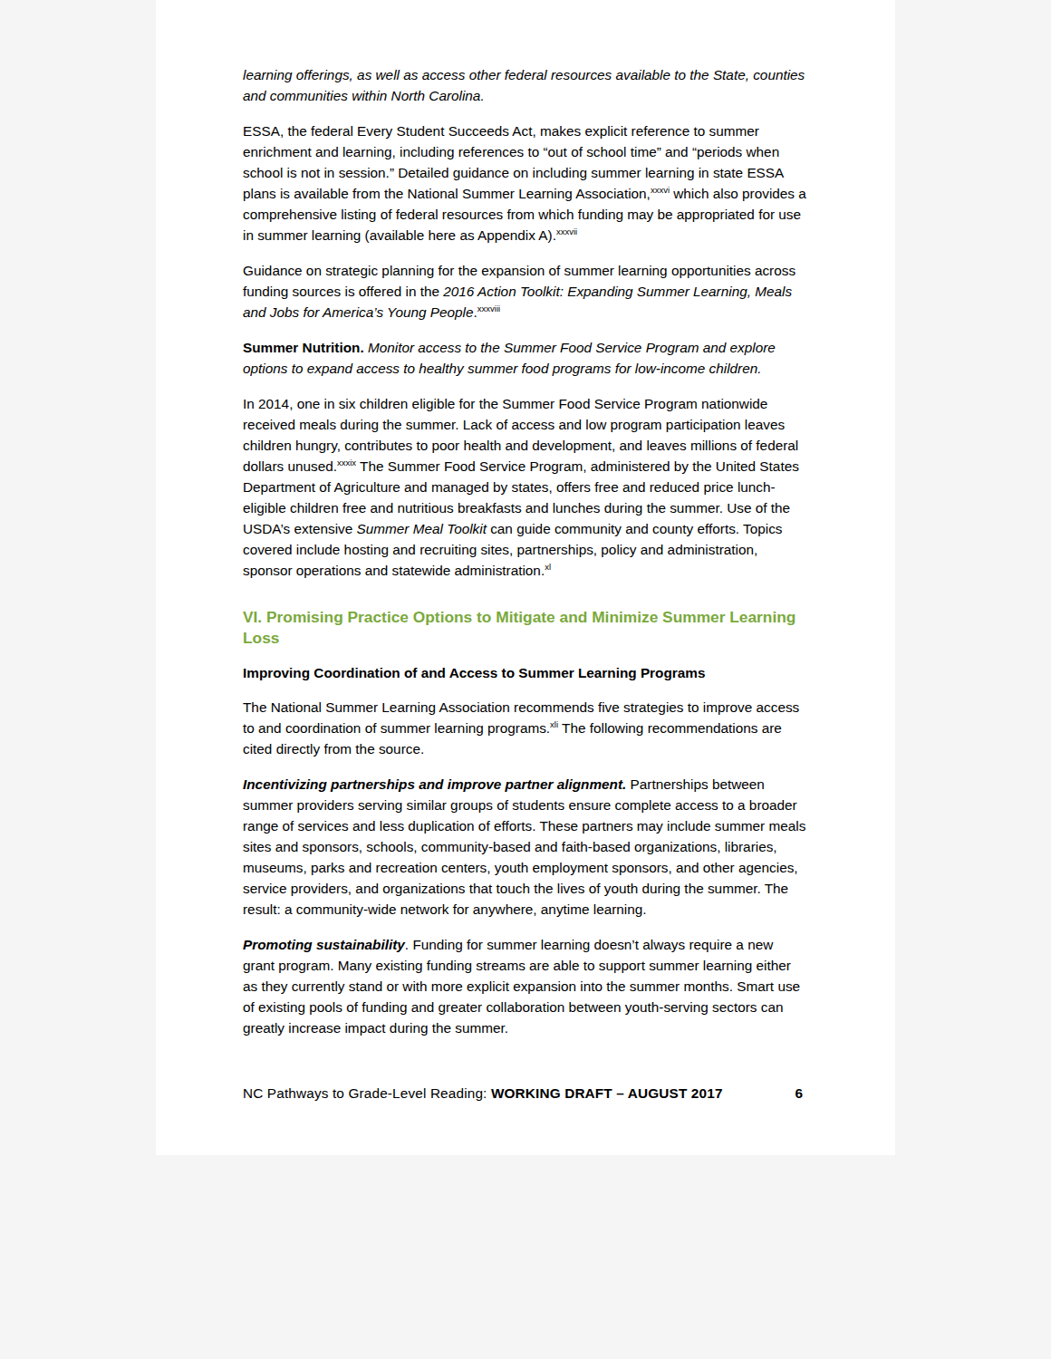learning offerings, as well as access other federal resources available to the State, counties and communities within North Carolina.
ESSA, the federal Every Student Succeeds Act, makes explicit reference to summer enrichment and learning, including references to “out of school time” and “periods when school is not in session.” Detailed guidance on including summer learning in state ESSA plans is available from the National Summer Learning Association,xxxvi which also provides a comprehensive listing of federal resources from which funding may be appropriated for use in summer learning (available here as Appendix A).xxxvii
Guidance on strategic planning for the expansion of summer learning opportunities across funding sources is offered in the 2016 Action Toolkit: Expanding Summer Learning, Meals and Jobs for America’s Young People.xxxviii
Summer Nutrition. Monitor access to the Summer Food Service Program and explore options to expand access to healthy summer food programs for low-income children.
In 2014, one in six children eligible for the Summer Food Service Program nationwide received meals during the summer. Lack of access and low program participation leaves children hungry, contributes to poor health and development, and leaves millions of federal dollars unused.xxxix The Summer Food Service Program, administered by the United States Department of Agriculture and managed by states, offers free and reduced price lunch-eligible children free and nutritious breakfasts and lunches during the summer. Use of the USDA’s extensive Summer Meal Toolkit can guide community and county efforts. Topics covered include hosting and recruiting sites, partnerships, policy and administration, sponsor operations and statewide administration.xl
VI. Promising Practice Options to Mitigate and Minimize Summer Learning Loss
Improving Coordination of and Access to Summer Learning Programs
The National Summer Learning Association recommends five strategies to improve access to and coordination of summer learning programs.xli The following recommendations are cited directly from the source.
Incentivizing partnerships and improve partner alignment. Partnerships between summer providers serving similar groups of students ensure complete access to a broader range of services and less duplication of efforts. These partners may include summer meals sites and sponsors, schools, community-based and faith-based organizations, libraries, museums, parks and recreation centers, youth employment sponsors, and other agencies, service providers, and organizations that touch the lives of youth during the summer. The result: a community-wide network for anywhere, anytime learning.
Promoting sustainability. Funding for summer learning doesn’t always require a new grant program. Many existing funding streams are able to support summer learning either as they currently stand or with more explicit expansion into the summer months. Smart use of existing pools of funding and greater collaboration between youth-serving sectors can greatly increase impact during the summer.
NC Pathways to Grade-Level Reading: WORKING DRAFT – AUGUST 2017 6